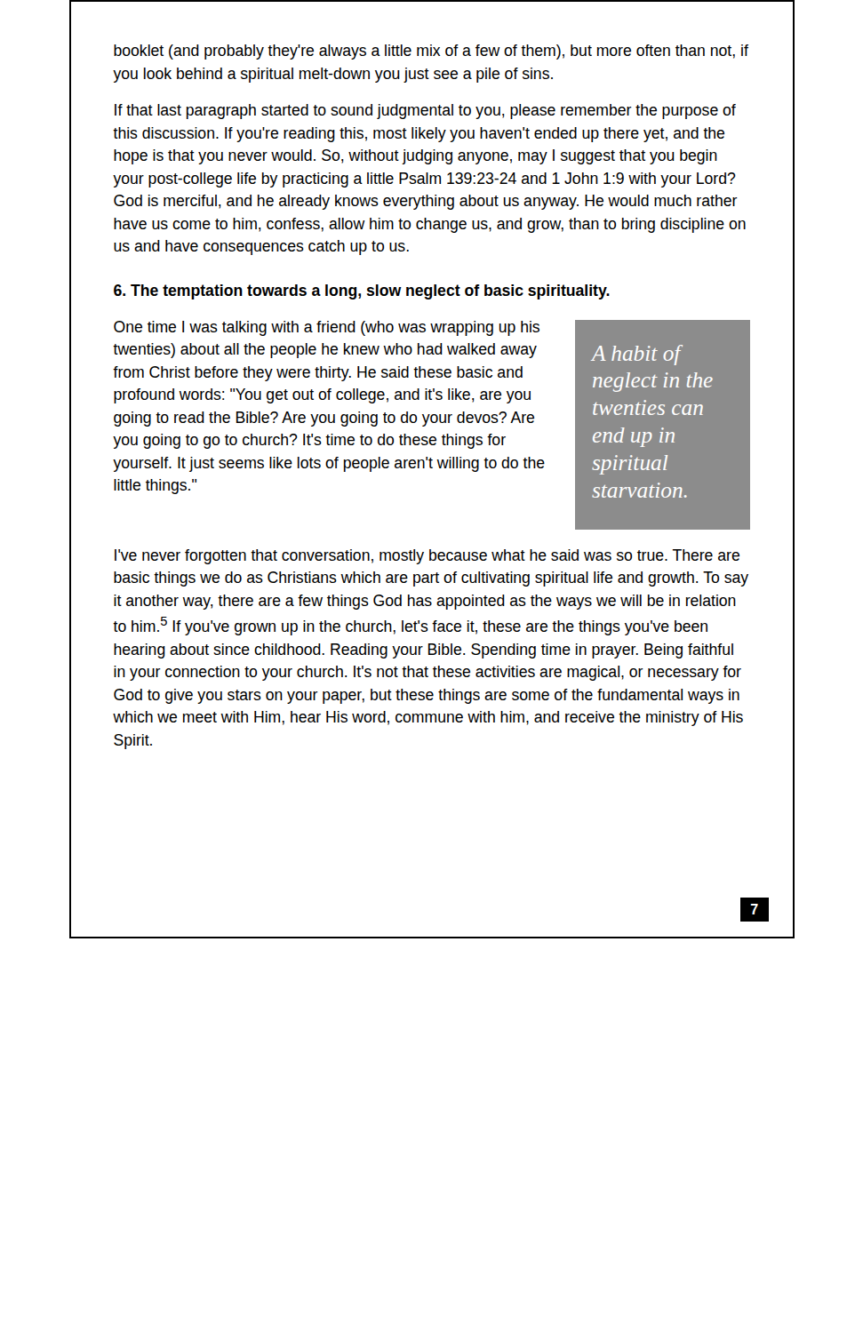booklet (and probably they're always a little mix of a few of them), but more often than not, if you look behind a spiritual melt-down you just see a pile of sins.
If that last paragraph started to sound judgmental to you, please remember the purpose of this discussion. If you're reading this, most likely you haven't ended up there yet, and the hope is that you never would. So, without judging anyone, may I suggest that you begin your post-college life by practicing a little Psalm 139:23-24 and 1 John 1:9 with your Lord? God is merciful, and he already knows everything about us anyway. He would much rather have us come to him, confess, allow him to change us, and grow, than to bring discipline on us and have consequences catch up to us.
6. The temptation towards a long, slow neglect of basic spirituality.
A habit of neglect in the twenties can end up in spiritual starvation.
One time I was talking with a friend (who was wrapping up his twenties) about all the people he knew who had walked away from Christ before they were thirty. He said these basic and profound words: "You get out of college, and it's like, are you going to read the Bible? Are you going to do your devos? Are you going to go to church? It's time to do these things for yourself. It just seems like lots of people aren't willing to do the little things."
I've never forgotten that conversation, mostly because what he said was so true. There are basic things we do as Christians which are part of cultivating spiritual life and growth. To say it another way, there are a few things God has appointed as the ways we will be in relation to him.5 If you've grown up in the church, let's face it, these are the things you've been hearing about since childhood. Reading your Bible. Spending time in prayer. Being faithful in your connection to your church. It's not that these activities are magical, or necessary for God to give you stars on your paper, but these things are some of the fundamental ways in which we meet with Him, hear His word, commune with him, and receive the ministry of His Spirit.
7